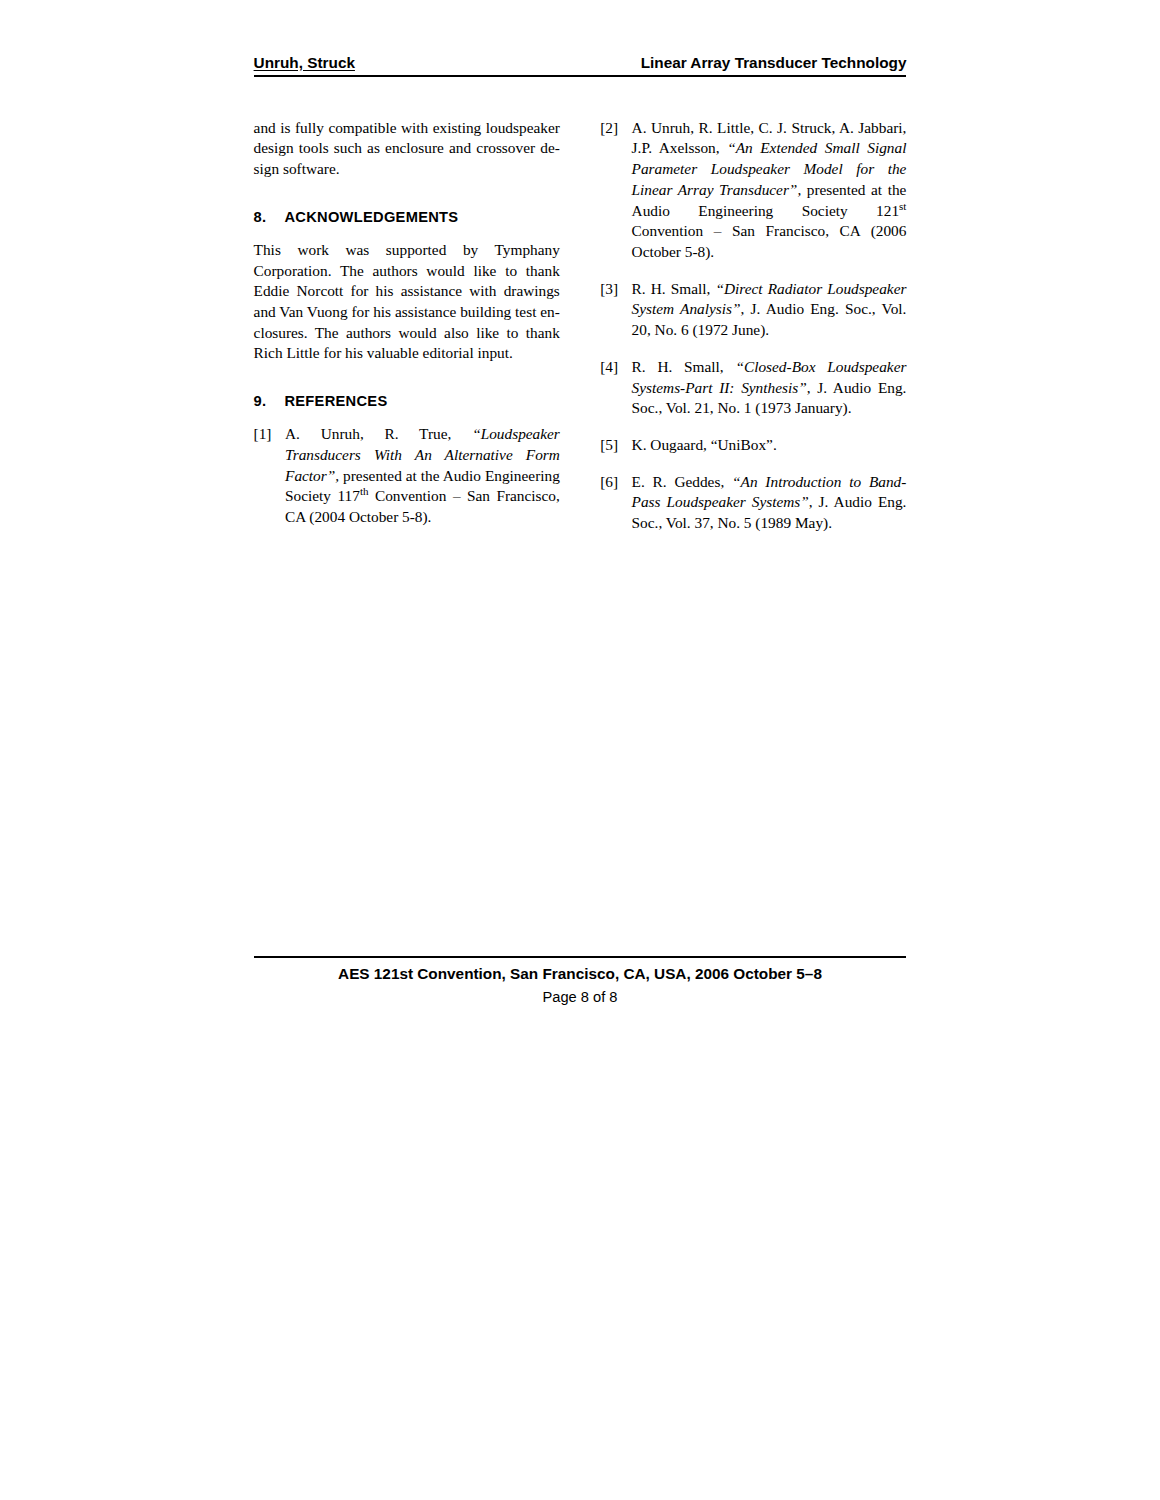Unruh, Struck Linear Array Transducer Technology
and is fully compatible with existing loudspeaker design tools such as enclosure and crossover design software.
8. ACKNOWLEDGEMENTS
This work was supported by Tymphany Corporation. The authors would like to thank Eddie Norcott for his assistance with drawings and Van Vuong for his assistance building test enclosures. The authors would also like to thank Rich Little for his valuable editorial input.
9. REFERENCES
[1] A. Unruh, R. True, “Loudspeaker Transducers With An Alternative Form Factor”, presented at the Audio Engineering Society 117th Convention – San Francisco, CA (2004 October 5-8).
[2] A. Unruh, R. Little, C. J. Struck, A. Jabbari, J.P. Axelsson, “An Extended Small Signal Parameter Loudspeaker Model for the Linear Array Transducer”, presented at the Audio Engineering Society 121st Convention – San Francisco, CA (2006 October 5-8).
[3] R. H. Small, “Direct Radiator Loudspeaker System Analysis”, J. Audio Eng. Soc., Vol. 20, No. 6 (1972 June).
[4] R. H. Small, “Closed-Box Loudspeaker Systems-Part II: Synthesis”, J. Audio Eng. Soc., Vol. 21, No. 1 (1973 January).
[5] K. Ougaard, “UniBox”.
[6] E. R. Geddes, “An Introduction to Band-Pass Loudspeaker Systems”, J. Audio Eng. Soc., Vol. 37, No. 5 (1989 May).
AES 121st Convention, San Francisco, CA, USA, 2006 October 5–8
Page 8 of 8